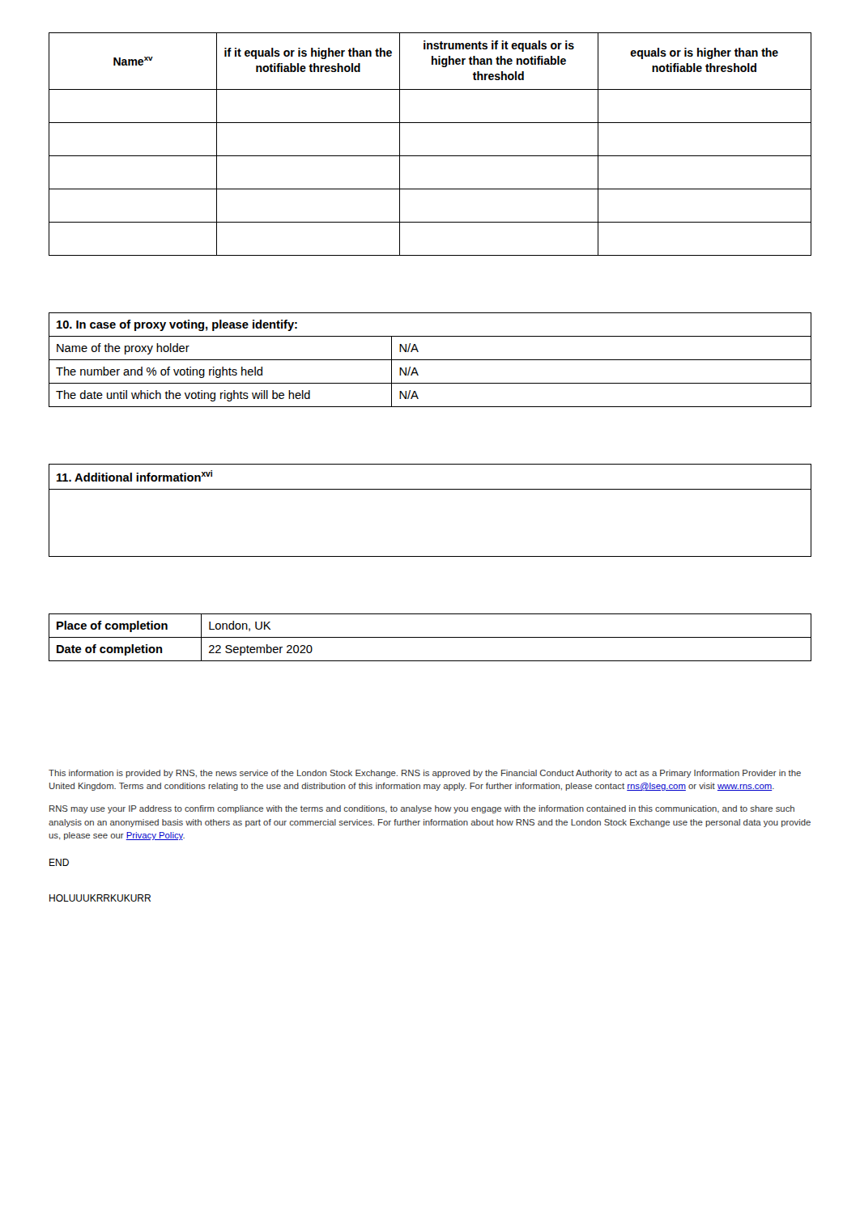| Name xv | if it equals or is higher than the notifiable threshold | instruments if it equals or is higher than the notifiable threshold | equals or is higher than the notifiable threshold |
| --- | --- | --- | --- |
| 10. In case of proxy voting, please identify: |
| Name of the proxy holder | N/A |
| The number and % of voting rights held | N/A |
| The date until which the voting rights will be held | N/A |
| 11. Additional information xvi |
| Place of completion | London, UK |
| Date of completion | 22 September 2020 |
This information is provided by RNS, the news service of the London Stock Exchange. RNS is approved by the Financial Conduct Authority to act as a Primary Information Provider in the United Kingdom. Terms and conditions relating to the use and distribution of this information may apply. For further information, please contact rns@lseg.com or visit www.rns.com.
RNS may use your IP address to confirm compliance with the terms and conditions, to analyse how you engage with the information contained in this communication, and to share such analysis on an anonymised basis with others as part of our commercial services. For further information about how RNS and the London Stock Exchange use the personal data you provide us, please see our Privacy Policy.
END
HOLUUUKRRKUKURR